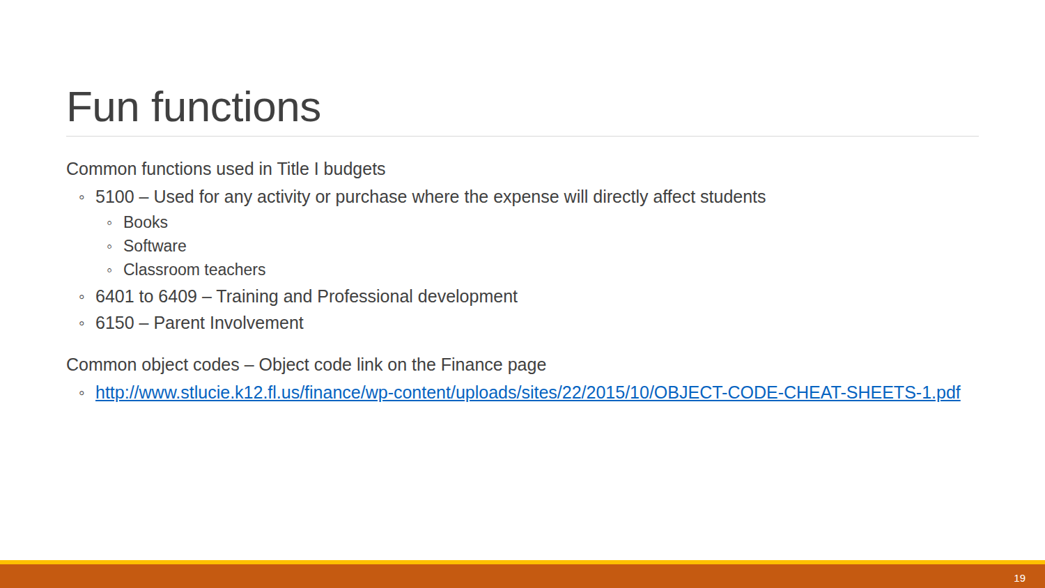Fun functions
Common functions used in Title I budgets
5100 – Used for any activity or purchase where the expense will directly affect students
Books
Software
Classroom teachers
6401 to 6409 – Training and Professional development
6150 – Parent Involvement
Common object codes – Object code link on the Finance page
http://www.stlucie.k12.fl.us/finance/wp-content/uploads/sites/22/2015/10/OBJECT-CODE-CHEAT-SHEETS-1.pdf
19